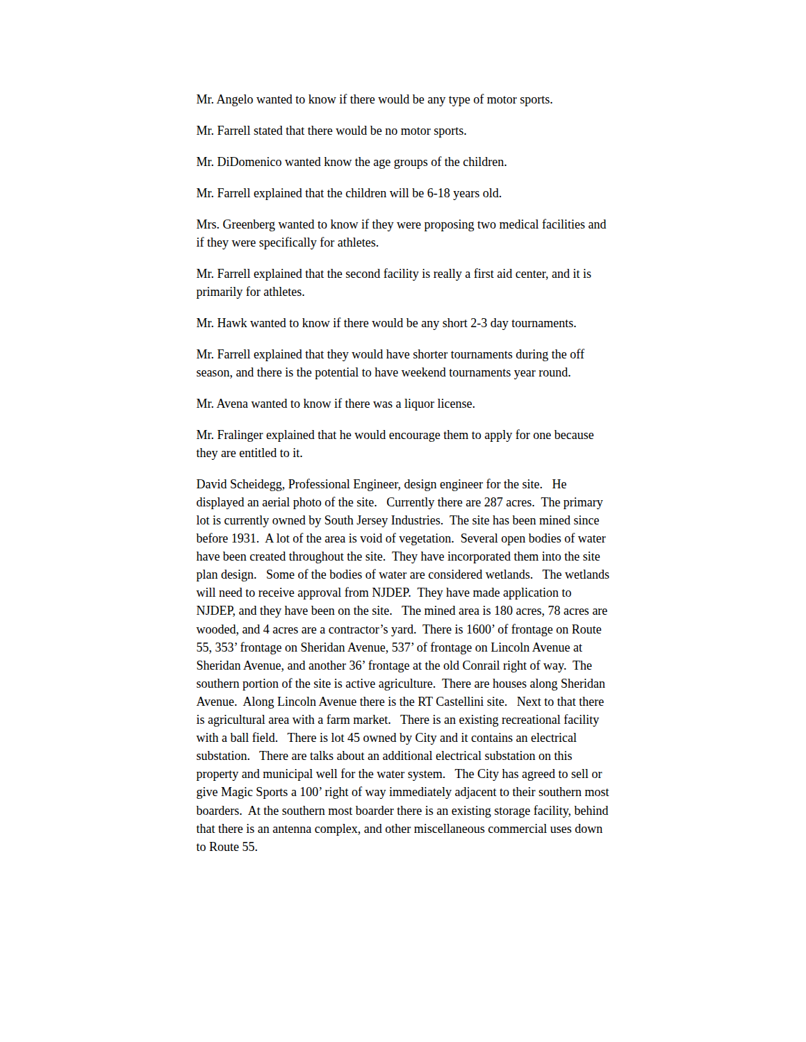Mr. Angelo wanted to know if there would be any type of motor sports.
Mr. Farrell stated that there would be no motor sports.
Mr. DiDomenico wanted know the age groups of the children.
Mr. Farrell explained that the children will be 6-18 years old.
Mrs. Greenberg wanted to know if they were proposing two medical facilities and if they were specifically for athletes.
Mr. Farrell explained that the second facility is really a first aid center, and it is primarily for athletes.
Mr. Hawk wanted to know if there would be any short 2-3 day tournaments.
Mr. Farrell explained that they would have shorter tournaments during the off season, and there is the potential to have weekend tournaments year round.
Mr. Avena wanted to know if there was a liquor license.
Mr. Fralinger explained that he would encourage them to apply for one because they are entitled to it.
David Scheidegg, Professional Engineer, design engineer for the site. He displayed an aerial photo of the site. Currently there are 287 acres. The primary lot is currently owned by South Jersey Industries. The site has been mined since before 1931. A lot of the area is void of vegetation. Several open bodies of water have been created throughout the site. They have incorporated them into the site plan design. Some of the bodies of water are considered wetlands. The wetlands will need to receive approval from NJDEP. They have made application to NJDEP, and they have been on the site. The mined area is 180 acres, 78 acres are wooded, and 4 acres are a contractor’s yard. There is 1600’ of frontage on Route 55, 353’ frontage on Sheridan Avenue, 537’ of frontage on Lincoln Avenue at Sheridan Avenue, and another 36’ frontage at the old Conrail right of way. The southern portion of the site is active agriculture. There are houses along Sheridan Avenue. Along Lincoln Avenue there is the RT Castellini site. Next to that there is agricultural area with a farm market. There is an existing recreational facility with a ball field. There is lot 45 owned by City and it contains an electrical substation. There are talks about an additional electrical substation on this property and municipal well for the water system. The City has agreed to sell or give Magic Sports a 100’ right of way immediately adjacent to their southern most boarders. At the southern most boarder there is an existing storage facility, behind that there is an antenna complex, and other miscellaneous commercial uses down to Route 55.